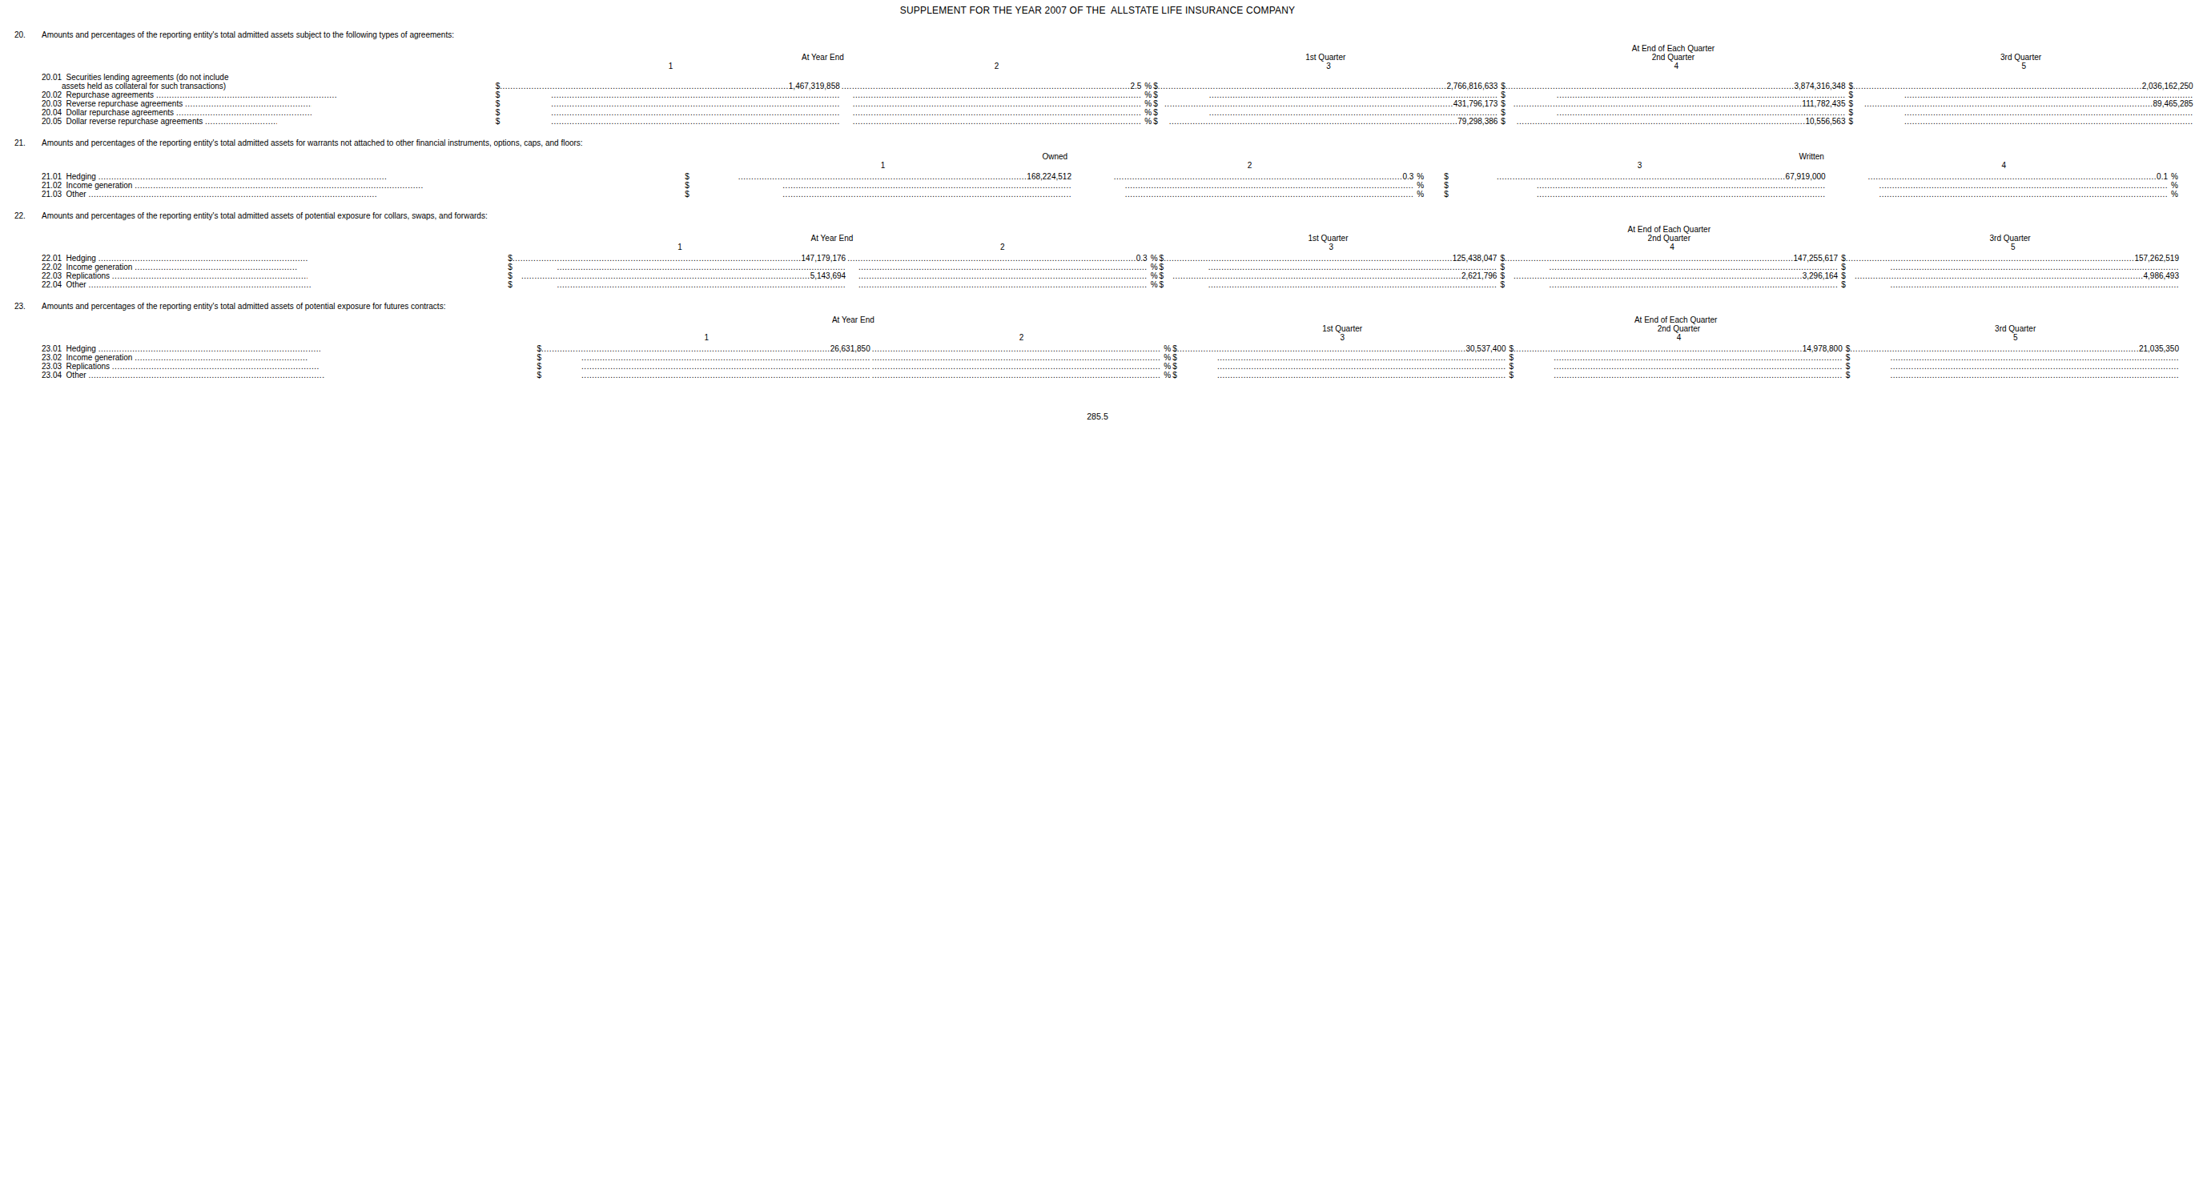SUPPLEMENT FOR THE YEAR 2007 OF THE ALLSTATE LIFE INSURANCE COMPANY
20.
Amounts and percentages of the reporting entity's total admitted assets subject to the following types of agreements:
| | At Year End | | 1st Quarter | At End of Each Quarter 2nd Quarter | 3rd Quarter |
| | | 1 | 2 | | | 3 | | 4 | | 5 |
| 20.01 Securities lending agreements (do not include assets held as collateral for such transactions) | $ | 1,467,319,858 | 2.5 | % | | $ | 2,766,816,633 | $ | 3,874,316,348 | $ | 2,036,162,250 |
| 20.02 Repurchase agreements | $ | | | % | | $ | | $ | | $ | |
| 20.03 Reverse repurchase agreements | $ | | | % | | $ | 431,796,173 | $ | 111,782,435 | $ | 89,465,285 |
| 20.04 Dollar repurchase agreements | $ | | | % | | $ | | $ | | $ | |
| 20.05 Dollar reverse repurchase agreements | $ | | | % | | $ | 79,298,386 | $ | 10,556,563 | $ | |
21.
Amounts and percentages of the reporting entity's total admitted assets for warrants not attached to other financial instruments, options, caps, and floors:
| | Owned | | Written |
| | | 1 | 2 | | | 3 | 4 |
| 21.01 Hedging | $ | 168,224,512 | 0.3 | % | | $ | 67,919,000 | 0.1 | % |
| 21.02 Income generation | $ | | | % | | $ | | | % |
| 21.03 Other | $ | | | % | | $ | | | % |
22.
Amounts and percentages of the reporting entity's total admitted assets of potential exposure for collars, swaps, and forwards:
| | At Year End | | 1st Quarter | At End of Each Quarter 2nd Quarter | 3rd Quarter |
| | | 1 | 2 | | | 3 | | 4 | | 5 |
| 22.01 Hedging | $ | 147,179,176 | 0.3 | % | | $ | 125,438,047 | $ | 147,255,617 | $ | 157,262,519 |
| 22.02 Income generation | $ | | | % | | $ | | $ | | $ | |
| 22.03 Replications | $ | 5,143,694 | | % | | $ | 2,621,796 | $ | 3,296,164 | $ | 4,986,493 |
| 22.04 Other | $ | | | % | | $ | | $ | | $ | |
23.
Amounts and percentages of the reporting entity's total admitted assets of potential exposure for futures contracts:
| | At Year End | | At End of Each Quarter |
| | | 1 | 2 | | | 1st Quarter 3 | | 2nd Quarter 4 | | 3rd Quarter 5 |
| 23.01 Hedging | $ | 26,631,850 | | % | | $ | 30,537,400 | $ | 14,978,800 | $ | 21,035,350 |
| 23.02 Income generation | $ | | | % | | $ | | $ | | $ | |
| 23.03 Replications | $ | | | % | | $ | | $ | | $ | |
| 23.04 Other | $ | | | % | | $ | | $ | | $ | |
285.5